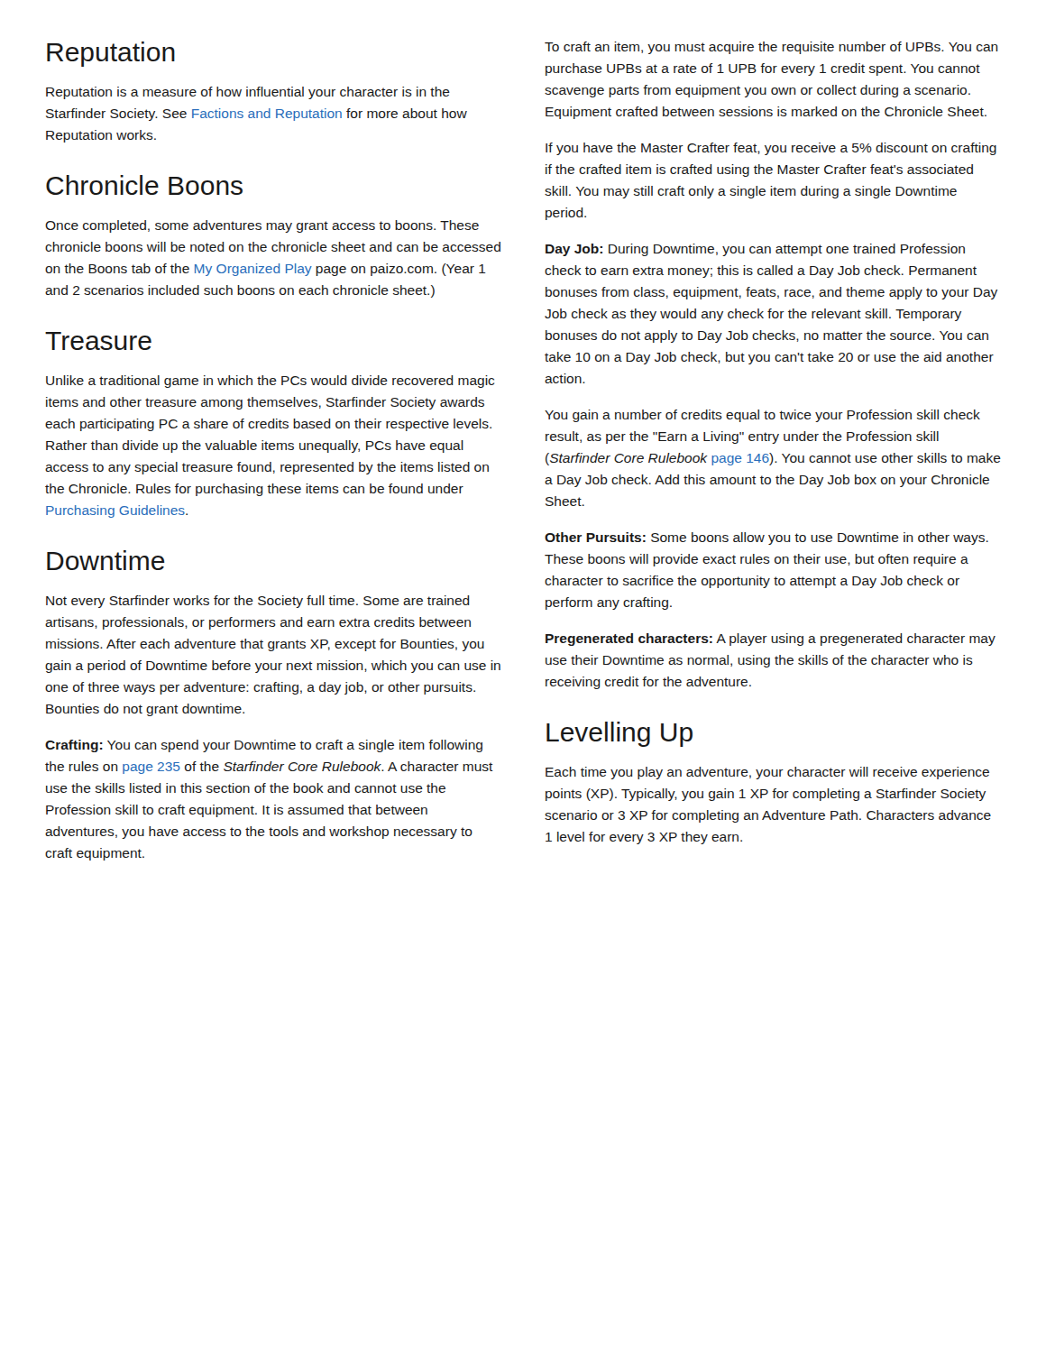Reputation
Reputation is a measure of how influential your character is in the Starfinder Society. See Factions and Reputation for more about how Reputation works.
Chronicle Boons
Once completed, some adventures may grant access to boons. These chronicle boons will be noted on the chronicle sheet and can be accessed on the Boons tab of the My Organized Play page on paizo.com. (Year 1 and 2 scenarios included such boons on each chronicle sheet.)
Treasure
Unlike a traditional game in which the PCs would divide recovered magic items and other treasure among themselves, Starfinder Society awards each participating PC a share of credits based on their respective levels. Rather than divide up the valuable items unequally, PCs have equal access to any special treasure found, represented by the items listed on the Chronicle. Rules for purchasing these items can be found under Purchasing Guidelines.
Downtime
Not every Starfinder works for the Society full time. Some are trained artisans, professionals, or performers and earn extra credits between missions. After each adventure that grants XP, except for Bounties, you gain a period of Downtime before your next mission, which you can use in one of three ways per adventure: crafting, a day job, or other pursuits. Bounties do not grant downtime.
Crafting: You can spend your Downtime to craft a single item following the rules on page 235 of the Starfinder Core Rulebook. A character must use the skills listed in this section of the book and cannot use the Profession skill to craft equipment. It is assumed that between adventures, you have access to the tools and workshop necessary to craft equipment.
To craft an item, you must acquire the requisite number of UPBs. You can purchase UPBs at a rate of 1 UPB for every 1 credit spent. You cannot scavenge parts from equipment you own or collect during a scenario. Equipment crafted between sessions is marked on the Chronicle Sheet.
If you have the Master Crafter feat, you receive a 5% discount on crafting if the crafted item is crafted using the Master Crafter feat's associated skill. You may still craft only a single item during a single Downtime period.
Day Job: During Downtime, you can attempt one trained Profession check to earn extra money; this is called a Day Job check. Permanent bonuses from class, equipment, feats, race, and theme apply to your Day Job check as they would any check for the relevant skill. Temporary bonuses do not apply to Day Job checks, no matter the source. You can take 10 on a Day Job check, but you can't take 20 or use the aid another action.
You gain a number of credits equal to twice your Profession skill check result, as per the "Earn a Living" entry under the Profession skill (Starfinder Core Rulebook page 146). You cannot use other skills to make a Day Job check. Add this amount to the Day Job box on your Chronicle Sheet.
Other Pursuits: Some boons allow you to use Downtime in other ways. These boons will provide exact rules on their use, but often require a character to sacrifice the opportunity to attempt a Day Job check or perform any crafting.
Pregenerated characters: A player using a pregenerated character may use their Downtime as normal, using the skills of the character who is receiving credit for the adventure.
Levelling Up
Each time you play an adventure, your character will receive experience points (XP). Typically, you gain 1 XP for completing a Starfinder Society scenario or 3 XP for completing an Adventure Path. Characters advance 1 level for every 3 XP they earn.